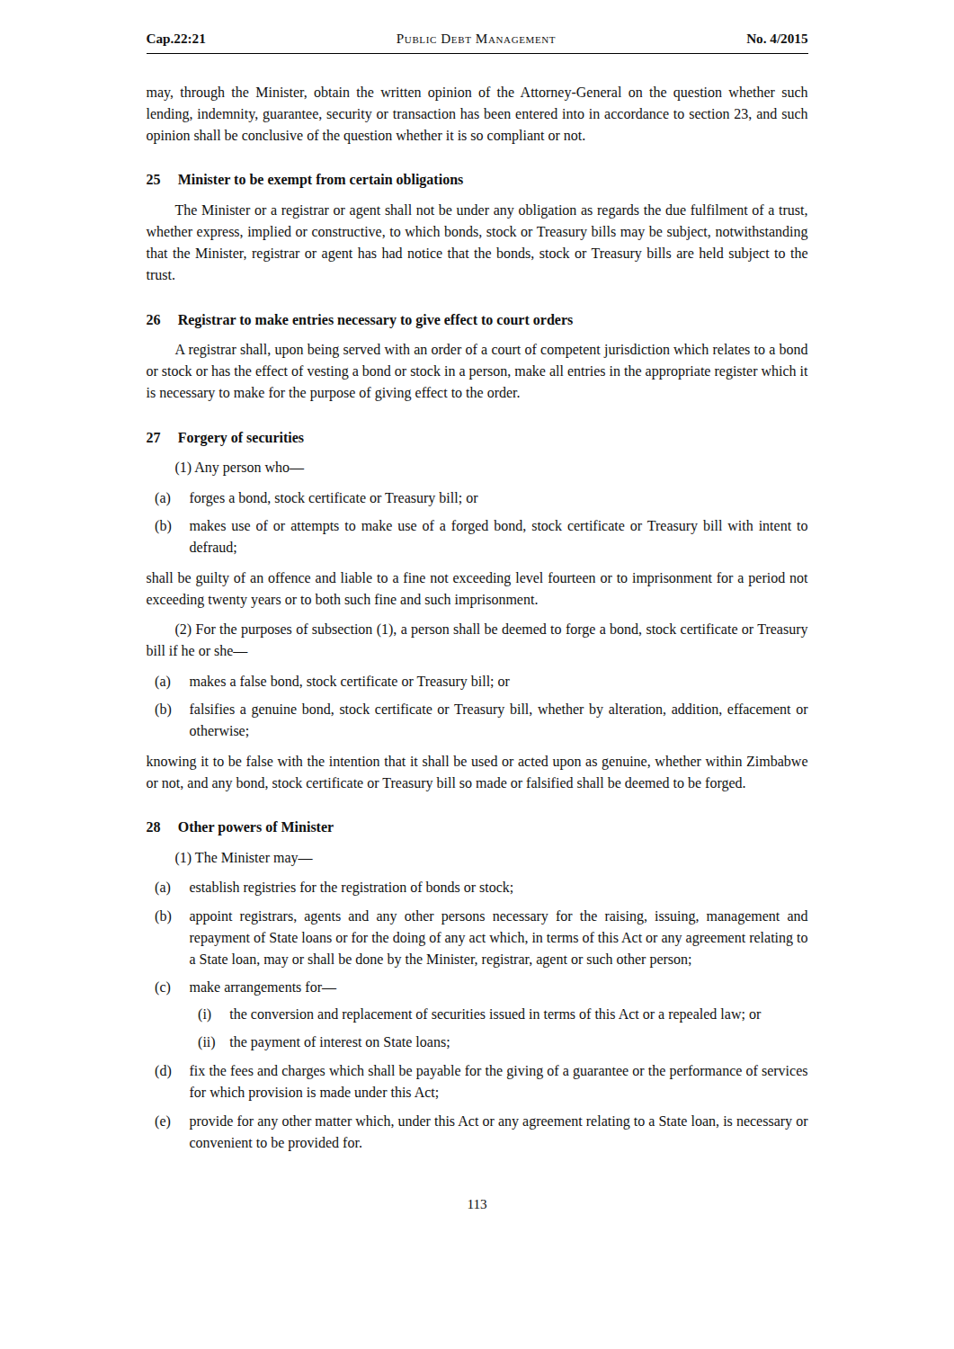Cap.22:21 Public Debt Management No. 4/2015
may, through the Minister, obtain the written opinion of the Attorney-General on the question whether such lending, indemnity, guarantee, security or transaction has been entered into in accordance to section 23, and such opinion shall be conclusive of the question whether it is so compliant or not.
25 Minister to be exempt from certain obligations
The Minister or a registrar or agent shall not be under any obligation as regards the due fulfilment of a trust, whether express, implied or constructive, to which bonds, stock or Treasury bills may be subject, notwithstanding that the Minister, registrar or agent has had notice that the bonds, stock or Treasury bills are held subject to the trust.
26 Registrar to make entries necessary to give effect to court orders
A registrar shall, upon being served with an order of a court of competent jurisdiction which relates to a bond or stock or has the effect of vesting a bond or stock in a person, make all entries in the appropriate register which it is necessary to make for the purpose of giving effect to the order.
27 Forgery of securities
(1) Any person who—
(a) forges a bond, stock certificate or Treasury bill; or
(b) makes use of or attempts to make use of a forged bond, stock certificate or Treasury bill with intent to defraud;
shall be guilty of an offence and liable to a fine not exceeding level fourteen or to imprisonment for a period not exceeding twenty years or to both such fine and such imprisonment.
(2) For the purposes of subsection (1), a person shall be deemed to forge a bond, stock certificate or Treasury bill if he or she—
(a) makes a false bond, stock certificate or Treasury bill; or
(b) falsifies a genuine bond, stock certificate or Treasury bill, whether by alteration, addition, effacement or otherwise;
knowing it to be false with the intention that it shall be used or acted upon as genuine, whether within Zimbabwe or not, and any bond, stock certificate or Treasury bill so made or falsified shall be deemed to be forged.
28 Other powers of Minister
(1) The Minister may—
(a) establish registries for the registration of bonds or stock;
(b) appoint registrars, agents and any other persons necessary for the raising, issuing, management and repayment of State loans or for the doing of any act which, in terms of this Act or any agreement relating to a State loan, may or shall be done by the Minister, registrar, agent or such other person;
(c) make arrangements for—
(i) the conversion and replacement of securities issued in terms of this Act or a repealed law; or
(ii) the payment of interest on State loans;
(d) fix the fees and charges which shall be payable for the giving of a guarantee or the performance of services for which provision is made under this Act;
(e) provide for any other matter which, under this Act or any agreement relating to a State loan, is necessary or convenient to be provided for.
113